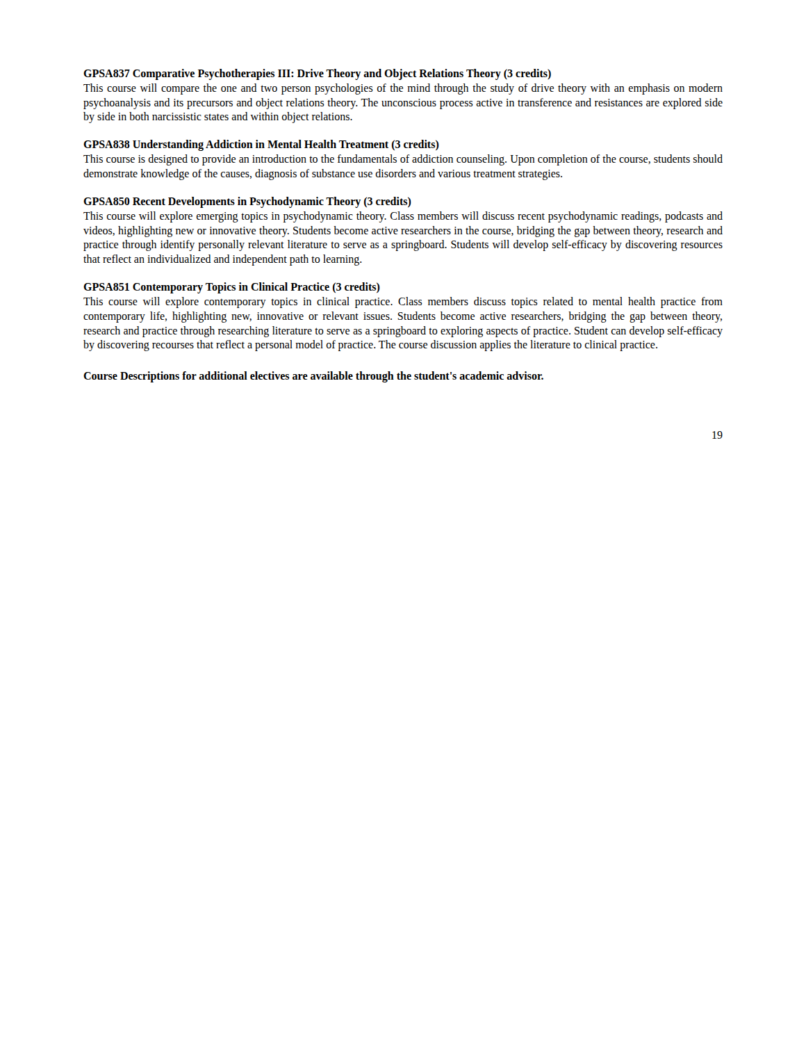GPSA837 Comparative Psychotherapies III: Drive Theory and Object Relations Theory (3 credits)
This course will compare the one and two person psychologies of the mind through the study of drive theory with an emphasis on modern psychoanalysis and its precursors and object relations theory. The unconscious process active in transference and resistances are explored side by side in both narcissistic states and within object relations.
GPSA838 Understanding Addiction in Mental Health Treatment (3 credits)
This course is designed to provide an introduction to the fundamentals of addiction counseling. Upon completion of the course, students should demonstrate knowledge of the causes, diagnosis of substance use disorders and various treatment strategies.
GPSA850 Recent Developments in Psychodynamic Theory (3 credits)
This course will explore emerging topics in psychodynamic theory. Class members will discuss recent psychodynamic readings, podcasts and videos, highlighting new or innovative theory. Students become active researchers in the course, bridging the gap between theory, research and practice through identify personally relevant literature to serve as a springboard. Students will develop self-efficacy by discovering resources that reflect an individualized and independent path to learning.
GPSA851 Contemporary Topics in Clinical Practice (3 credits)
This course will explore contemporary topics in clinical practice. Class members discuss topics related to mental health practice from contemporary life, highlighting new, innovative or relevant issues. Students become active researchers, bridging the gap between theory, research and practice through researching literature to serve as a springboard to exploring aspects of practice. Student can develop self-efficacy by discovering recourses that reflect a personal model of practice. The course discussion applies the literature to clinical practice.
Course Descriptions for additional electives are available through the student's academic advisor.
19